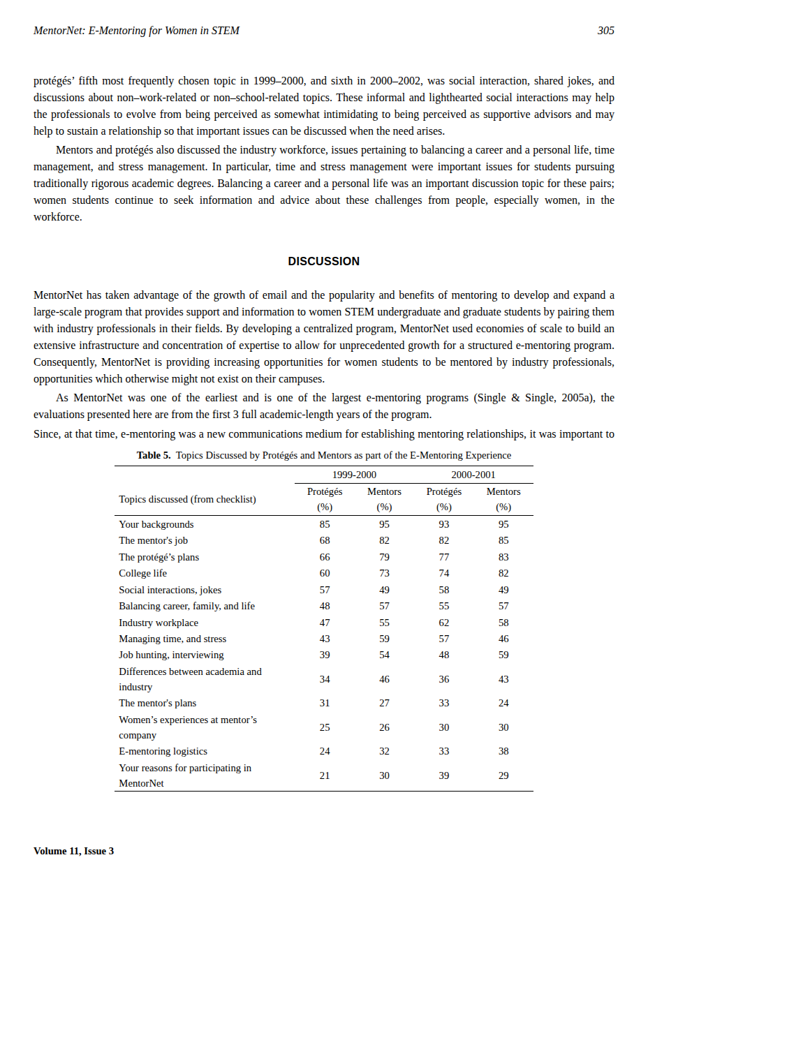MentorNet: E-Mentoring for Women in STEM 305
protégés’ fifth most frequently chosen topic in 1999–2000, and sixth in 2000–2002, was social interaction, shared jokes, and discussions about non–work-related or non–school-related topics. These informal and lighthearted social interactions may help the professionals to evolve from being perceived as somewhat intimidating to being perceived as supportive advisors and may help to sustain a relationship so that important issues can be discussed when the need arises.
Mentors and protégés also discussed the industry workforce, issues pertaining to balancing a career and a personal life, time management, and stress management. In particular, time and stress management were important issues for students pursuing traditionally rigorous academic degrees. Balancing a career and a personal life was an important discussion topic for these pairs; women students continue to seek information and advice about these challenges from people, especially women, in the workforce.
DISCUSSION
MentorNet has taken advantage of the growth of email and the popularity and benefits of mentoring to develop and expand a large-scale program that provides support and information to women STEM undergraduate and graduate students by pairing them with industry professionals in their fields. By developing a centralized program, MentorNet used economies of scale to build an extensive infrastructure and concentration of expertise to allow for unprecedented growth for a structured e-mentoring program. Consequently, MentorNet is providing increasing opportunities for women students to be mentored by industry professionals, opportunities which otherwise might not exist on their campuses.
As MentorNet was one of the earliest and is one of the largest e-mentoring programs (Single & Single, 2005a), the evaluations presented here are from the first 3 full academic-length years of the program.
Since, at that time, e-mentoring was a new communications medium for establishing mentoring relationships, it was important to
Table 5. Topics Discussed by Protégés and Mentors as part of the E-Mentoring Experience
| | 1999-2000 | 2000-2001 |
| --- | --- | --- |
| Topics discussed (from checklist) | Protégés (%) | Mentors (%) | Protégés (%) | Mentors (%) |
| Your backgrounds | 85 | 95 | 93 | 95 |
| The mentor's job | 68 | 82 | 82 | 85 |
| The protégé’s plans | 66 | 79 | 77 | 83 |
| College life | 60 | 73 | 74 | 82 |
| Social interactions, jokes | 57 | 49 | 58 | 49 |
| Balancing career, family, and life | 48 | 57 | 55 | 57 |
| Industry workplace | 47 | 55 | 62 | 58 |
| Managing time, and stress | 43 | 59 | 57 | 46 |
| Job hunting, interviewing | 39 | 54 | 48 | 59 |
| Differences between academia and industry | 34 | 46 | 36 | 43 |
| The mentor's plans | 31 | 27 | 33 | 24 |
| Women’s experiences at mentor’s company | 25 | 26 | 30 | 30 |
| E-mentoring logistics | 24 | 32 | 33 | 38 |
| Your reasons for participating in MentorNet | 21 | 30 | 39 | 29 |
Volume 11, Issue 3